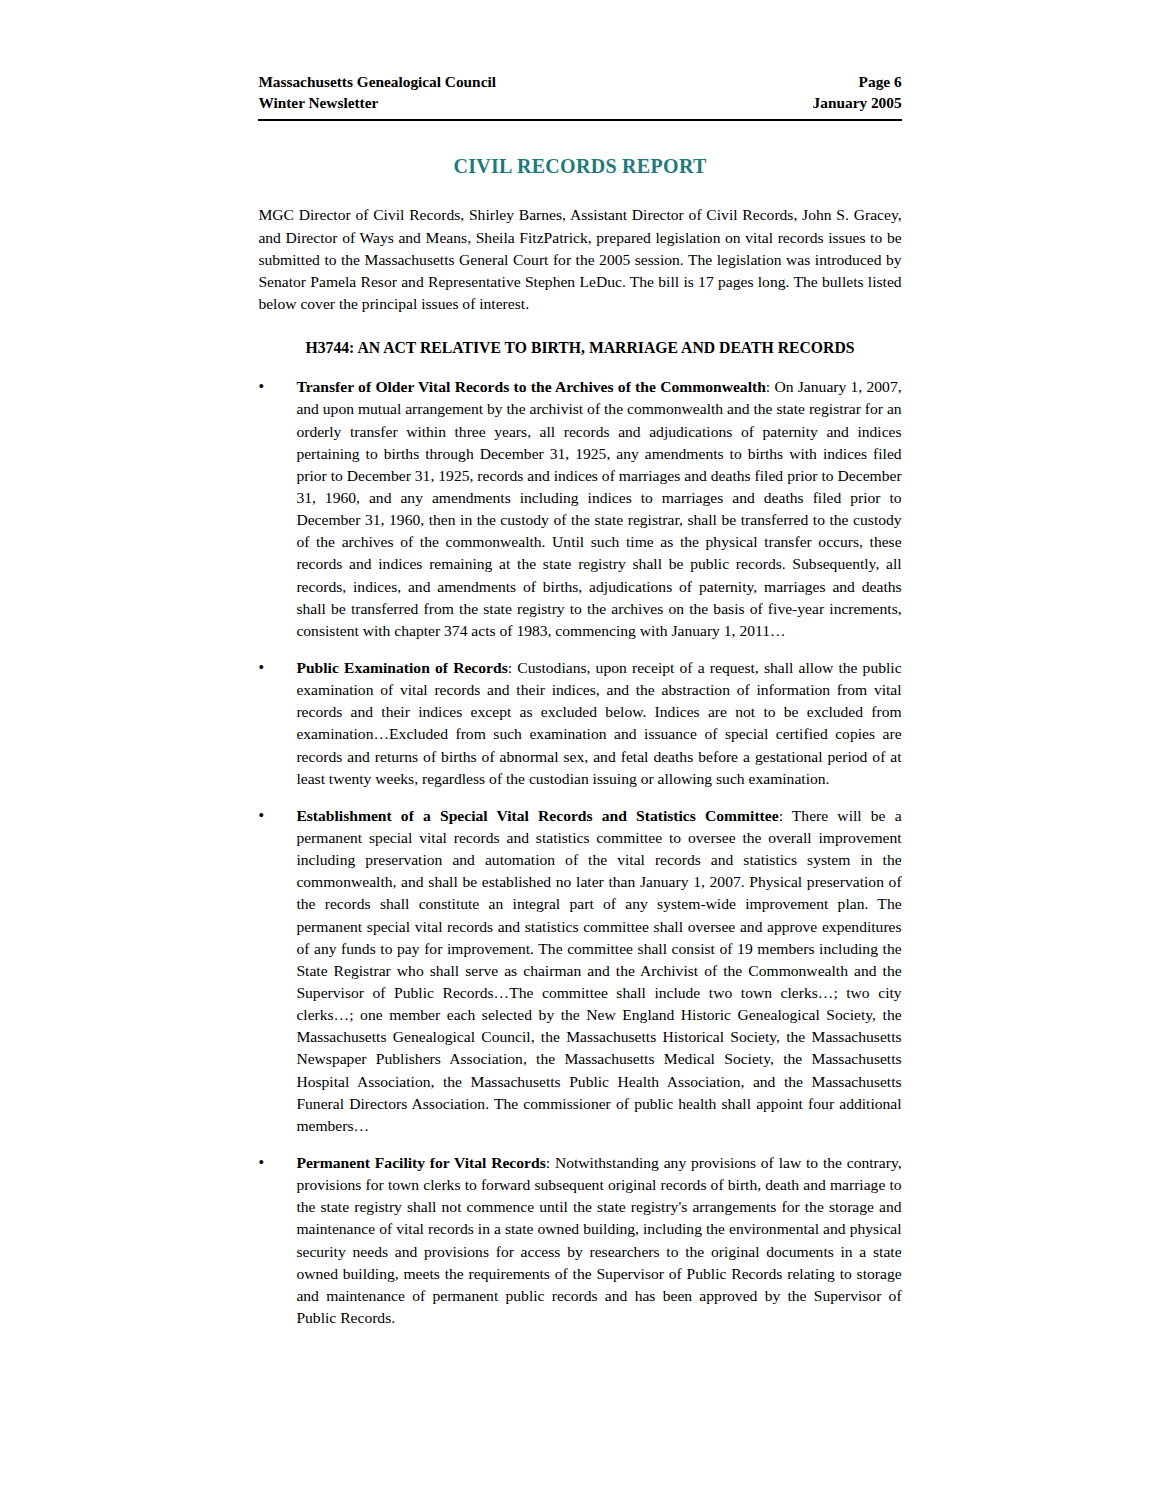Massachusetts Genealogical Council
Winter Newsletter
Page 6
January 2005
CIVIL RECORDS REPORT
MGC Director of Civil Records, Shirley Barnes, Assistant Director of Civil Records, John S. Gracey, and Director of Ways and Means, Sheila FitzPatrick, prepared legislation on vital records issues to be submitted to the Massachusetts General Court for the 2005 session. The legislation was introduced by Senator Pamela Resor and Representative Stephen LeDuc. The bill is 17 pages long. The bullets listed below cover the principal issues of interest.
H3744: AN ACT RELATIVE TO BIRTH, MARRIAGE AND DEATH RECORDS
Transfer of Older Vital Records to the Archives of the Commonwealth: On January 1, 2007, and upon mutual arrangement by the archivist of the commonwealth and the state registrar for an orderly transfer within three years, all records and adjudications of paternity and indices pertaining to births through December 31, 1925, any amendments to births with indices filed prior to December 31, 1925, records and indices of marriages and deaths filed prior to December 31, 1960, and any amendments including indices to marriages and deaths filed prior to December 31, 1960, then in the custody of the state registrar, shall be transferred to the custody of the archives of the commonwealth. Until such time as the physical transfer occurs, these records and indices remaining at the state registry shall be public records. Subsequently, all records, indices, and amendments of births, adjudications of paternity, marriages and deaths shall be transferred from the state registry to the archives on the basis of five-year increments, consistent with chapter 374 acts of 1983, commencing with January 1, 2011…
Public Examination of Records: Custodians, upon receipt of a request, shall allow the public examination of vital records and their indices, and the abstraction of information from vital records and their indices except as excluded below. Indices are not to be excluded from examination…Excluded from such examination and issuance of special certified copies are records and returns of births of abnormal sex, and fetal deaths before a gestational period of at least twenty weeks, regardless of the custodian issuing or allowing such examination.
Establishment of a Special Vital Records and Statistics Committee: There will be a permanent special vital records and statistics committee to oversee the overall improvement including preservation and automation of the vital records and statistics system in the commonwealth, and shall be established no later than January 1, 2007. Physical preservation of the records shall constitute an integral part of any system-wide improvement plan. The permanent special vital records and statistics committee shall oversee and approve expenditures of any funds to pay for improvement. The committee shall consist of 19 members including the State Registrar who shall serve as chairman and the Archivist of the Commonwealth and the Supervisor of Public Records…The committee shall include two town clerks…; two city clerks…; one member each selected by the New England Historic Genealogical Society, the Massachusetts Genealogical Council, the Massachusetts Historical Society, the Massachusetts Newspaper Publishers Association, the Massachusetts Medical Society, the Massachusetts Hospital Association, the Massachusetts Public Health Association, and the Massachusetts Funeral Directors Association. The commissioner of public health shall appoint four additional members…
Permanent Facility for Vital Records: Notwithstanding any provisions of law to the contrary, provisions for town clerks to forward subsequent original records of birth, death and marriage to the state registry shall not commence until the state registry's arrangements for the storage and maintenance of vital records in a state owned building, including the environmental and physical security needs and provisions for access by researchers to the original documents in a state owned building, meets the requirements of the Supervisor of Public Records relating to storage and maintenance of permanent public records and has been approved by the Supervisor of Public Records.